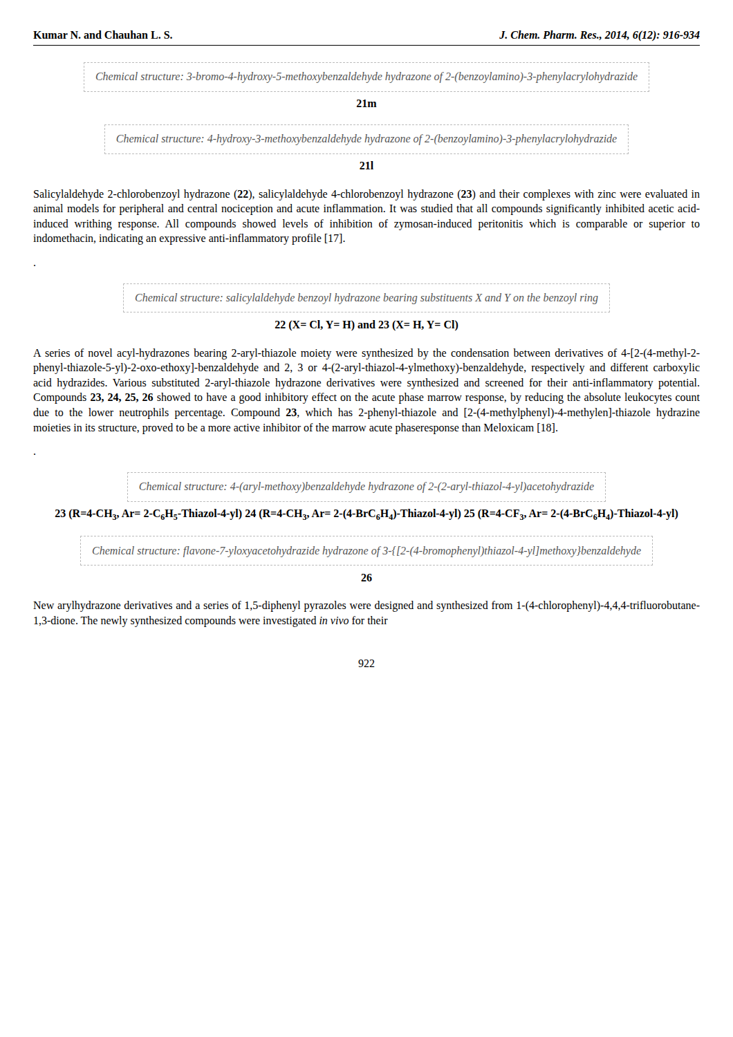Kumar N. and Chauhan L. S. J. Chem. Pharm. Res., 2014, 6(12): 916-934
Chemical structure: 3-bromo-4-hydroxy-5-methoxybenzaldehyde hydrazone of 2-(benzoylamino)-3-phenylacrylohydrazide
21m
Chemical structure: 4-hydroxy-3-methoxybenzaldehyde hydrazone of 2-(benzoylamino)-3-phenylacrylohydrazide
21l
Salicylaldehyde 2-chlorobenzoyl hydrazone (22), salicylaldehyde 4-chlorobenzoyl hydrazone (23) and their complexes with zinc were evaluated in animal models for peripheral and central nociception and acute inflammation. It was studied that all compounds significantly inhibited acetic acid-induced writhing response. All compounds showed levels of inhibition of zymosan-induced peritonitis which is comparable or superior to indomethacin, indicating an expressive anti-inflammatory profile [17].
.
Chemical structure: salicylaldehyde benzoyl hydrazone bearing substituents X and Y on the benzoyl ring
22 (X= Cl, Y= H) and 23 (X= H, Y= Cl)
A series of novel acyl-hydrazones bearing 2-aryl-thiazole moiety were synthesized by the condensation between derivatives of 4-[2-(4-methyl-2-phenyl-thiazole-5-yl)-2-oxo-ethoxy]-benzaldehyde and 2, 3 or 4-(2-aryl-thiazol-4-ylmethoxy)-benzaldehyde, respectively and different carboxylic acid hydrazides. Various substituted 2-aryl-thiazole hydrazone derivatives were synthesized and screened for their anti-inflammatory potential. Compounds 23, 24, 25, 26 showed to have a good inhibitory effect on the acute phase marrow response, by reducing the absolute leukocytes count due to the lower neutrophils percentage. Compound 23, which has 2-phenyl-thiazole and [2-(4-methylphenyl)-4-methylen]-thiazole hydrazine moieties in its structure, proved to be a more active inhibitor of the marrow acute phaseresponse than Meloxicam [18].
.
Chemical structure: 4-(aryl-methoxy)benzaldehyde hydrazone of 2-(2-aryl-thiazol-4-yl)acetohydrazide
23 (R=4-CH3, Ar= 2-C6H5-Thiazol-4-yl) 24 (R=4-CH3, Ar= 2-(4-BrC6H4)-Thiazol-4-yl) 25 (R=4-CF3, Ar= 2-(4-BrC6H4)-Thiazol-4-yl)
Chemical structure: flavone-7-yloxyacetohydrazide hydrazone of 3-{[2-(4-bromophenyl)thiazol-4-yl]methoxy}benzaldehyde
26
New arylhydrazone derivatives and a series of 1,5-diphenyl pyrazoles were designed and synthesized from 1-(4-chlorophenyl)-4,4,4-trifluorobutane-1,3-dione. The newly synthesized compounds were investigated in vivo for their
922